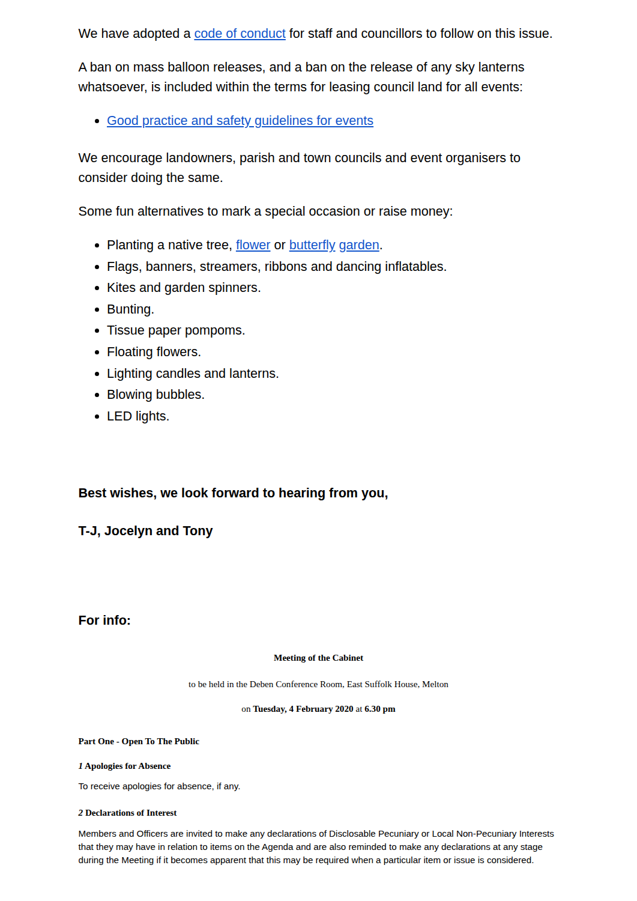We have adopted a code of conduct for staff and councillors to follow on this issue.
A ban on mass balloon releases, and a ban on the release of any sky lanterns whatsoever, is included within the terms for leasing council land for all events:
Good practice and safety guidelines for events
We encourage landowners, parish and town councils and event organisers to consider doing the same.
Some fun alternatives to mark a special occasion or raise money:
Planting a native tree, flower or butterfly garden.
Flags, banners, streamers, ribbons and dancing inflatables.
Kites and garden spinners.
Bunting.
Tissue paper pompoms.
Floating flowers.
Lighting candles and lanterns.
Blowing bubbles.
LED lights.
Best wishes, we look forward to hearing from you,
T-J, Jocelyn and Tony
For info:
Meeting of the Cabinet
to be held in the Deben Conference Room, East Suffolk House, Melton
on Tuesday, 4 February 2020 at 6.30 pm
Part One - Open To The Public
1 Apologies for Absence
To receive apologies for absence, if any.
2 Declarations of Interest
Members and Officers are invited to make any declarations of Disclosable Pecuniary or Local Non-Pecuniary Interests that they may have in relation to items on the Agenda and are also reminded to make any declarations at any stage during the Meeting if it becomes apparent that this may be required when a particular item or issue is considered.